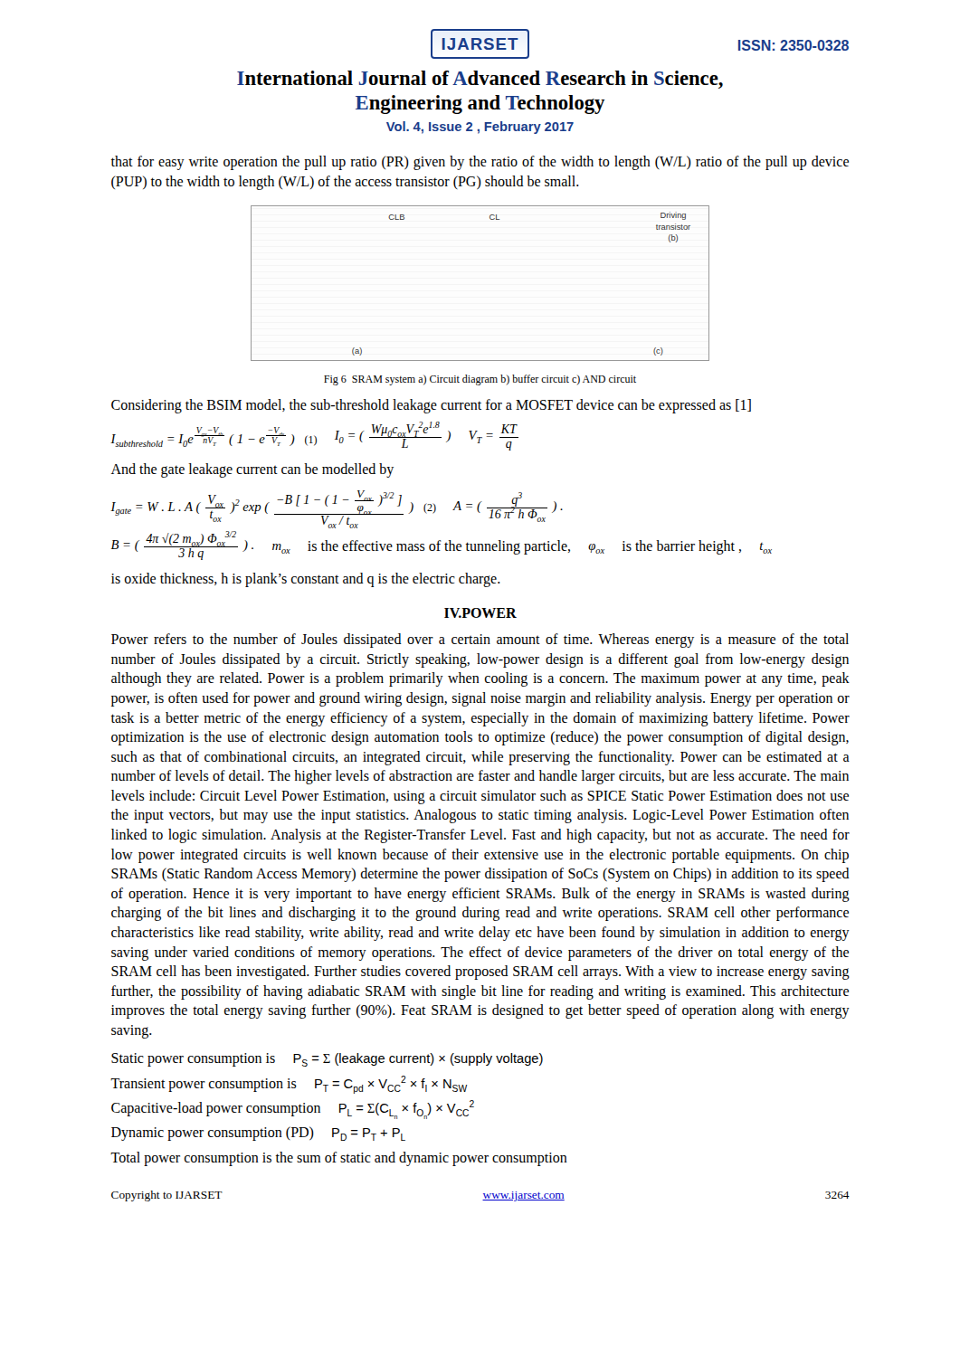IJARSET
ISSN: 2350-0328
International Journal of Advanced Research in Science,
Engineering and Technology
Vol. 4, Issue 2 , February 2017
that for easy write operation the pull up ratio (PR) given by the ratio of the width to length (W/L) ratio of the pull up device (PUP) to the width to length (W/L) of the access transistor (PG) should be small.
CLB CL Driving
transistor
(b) (a) (c)
Fig 6 SRAM system a) Circuit diagram b) buffer circuit c) AND circuit
Considering the BSIM model, the sub-threshold leakage current for a MOSFET device can be expressed as [1]
Isubthreshold = I0eVgs−Vth nVT ( 1 − e−Vds VT ) (1) I0 = ( Wμ0coxVT2e1.8 L ) VT = KT q
And the gate leakage current can be modelled by
Igate = W . L . A ( Vox tox )2 exp ( −B [ 1 − ( 1 − Vox φox )3/2 ] Vox / tox ) (2) A = ( q316 π2 h Φox ) .
B = ( 4π √(2 mox) Φox3/23 h q ) . mox is the effective mass of the tunneling particle, φox is the barrier height , tox
is oxide thickness, h is plank’s constant and q is the electric charge.
IV.POWER
Power refers to the number of Joules dissipated over a certain amount of time. Whereas energy is a measure of the total number of Joules dissipated by a circuit. Strictly speaking, low-power design is a different goal from low-energy design although they are related. Power is a problem primarily when cooling is a concern. The maximum power at any time, peak power, is often used for power and ground wiring design, signal noise margin and reliability analysis. Energy per operation or task is a better metric of the energy efficiency of a system, especially in the domain of maximizing battery lifetime. Power optimization is the use of electronic design automation tools to optimize (reduce) the power consumption of digital design, such as that of combinational circuits, an integrated circuit, while preserving the functionality. Power can be estimated at a number of levels of detail. The higher levels of abstraction are faster and handle larger circuits, but are less accurate. The main levels include: Circuit Level Power Estimation, using a circuit simulator such as SPICE Static Power Estimation does not use the input vectors, but may use the input statistics. Analogous to static timing analysis. Logic-Level Power Estimation often linked to logic simulation. Analysis at the Register-Transfer Level. Fast and high capacity, but not as accurate. The need for low power integrated circuits is well known because of their extensive use in the electronic portable equipments. On chip SRAMs (Static Random Access Memory) determine the power dissipation of SoCs (System on Chips) in addition to its speed of operation. Hence it is very important to have energy efficient SRAMs. Bulk of the energy in SRAMs is wasted during charging of the bit lines and discharging it to the ground during read and write operations. SRAM cell other performance characteristics like read stability, write ability, read and write delay etc have been found by simulation in addition to energy saving under varied conditions of memory operations. The effect of device parameters of the driver on total energy of the SRAM cell has been investigated. Further studies covered proposed SRAM cell arrays. With a view to increase energy saving further, the possibility of having adiabatic SRAM with single bit line for reading and writing is examined. This architecture improves the total energy saving further (90%). Feat SRAM is designed to get better speed of operation along with energy saving.
Static power consumption is PS = Σ (leakage current) × (supply voltage)
Transient power consumption is PT = Cpd × VCC2 × fI × NSW
Capacitive-load power consumption PL = Σ(CLn × fOn) × VCC2
Dynamic power consumption (PD) PD = PT + PL
Total power consumption is the sum of static and dynamic power consumption
Copyright to IJARSET www.ijarset.com 3264